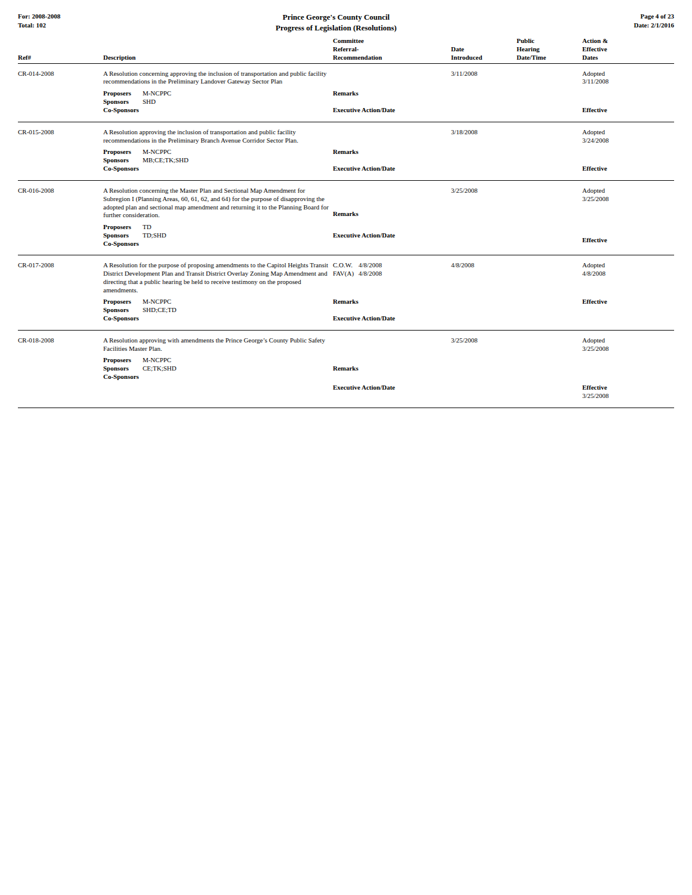For: 2008-2008
Total: 102
Prince George's County Council
Progress of Legislation (Resolutions)
Page 4 of 23
Date: 2/1/2016
| Ref# | Description | Committee Referral- Recommendation | Date Introduced | Public Hearing Date/Time | Action & Effective Dates |
| --- | --- | --- | --- | --- | --- |
| CR-014-2008 | A Resolution concerning approving the inclusion of transportation and public facility recommendations in the Preliminary Landover Gateway Sector Plan | | 3/11/2008 | | Adopted 3/11/2008 |
| | / Proposers / M-NCPPC / / Sponsors / SHD / / Co-Sponsors / / | Remarks Executive Action/Date | | | Effective |
| CR-015-2008 | A Resolution approving the inclusion of transportation and public facility recommendations in the Preliminary Branch Avenue Corridor Sector Plan. | | 3/18/2008 | | Adopted 3/24/2008 |
| | / Proposers / M-NCPPC / / Sponsors / MB;CE;TK;SHD / / Co-Sponsors / / | Remarks Executive Action/Date | | | Effective |
| CR-016-2008 | A Resolution concerning the Master Plan and Sectional Map Amendment for Subregion I (Planning Areas, 60, 61, 62, and 64) for the purpose of disapproving the adopted plan and sectional map amendment and returning it to the Planning Board for further consideration. | | 3/25/2008 | | Adopted 3/25/2008 |
| | / Proposers / TD / / Sponsors / TD;SHD / / Co-Sponsors / / | Remarks Executive Action/Date | | | Effective |
| CR-017-2008 | A Resolution for the purpose of proposing amendments to the Capitol Heights Transit District Development Plan and Transit District Overlay Zoning Map Amendment and directing that a public hearing be held to receive testimony on the proposed amendments. | / C.O.W. / 4/8/2008 / / FAV(A) / 4/8/2008 / | 4/8/2008 | | Adopted 4/8/2008 |
| | / Proposers / M-NCPPC / / Sponsors / SHD;CE;TD / / Co-Sponsors / / | Remarks Executive Action/Date | | | Effective |
| CR-018-2008 | A Resolution approving with amendments the Prince George’s County Public Safety Facilities Master Plan. | | 3/25/2008 | | Adopted 3/25/2008 |
| | / Proposers / M-NCPPC / / Sponsors / CE;TK;SHD / / Co-Sponsors / / | Remarks Executive Action/Date | | | Effective 3/25/2008 |